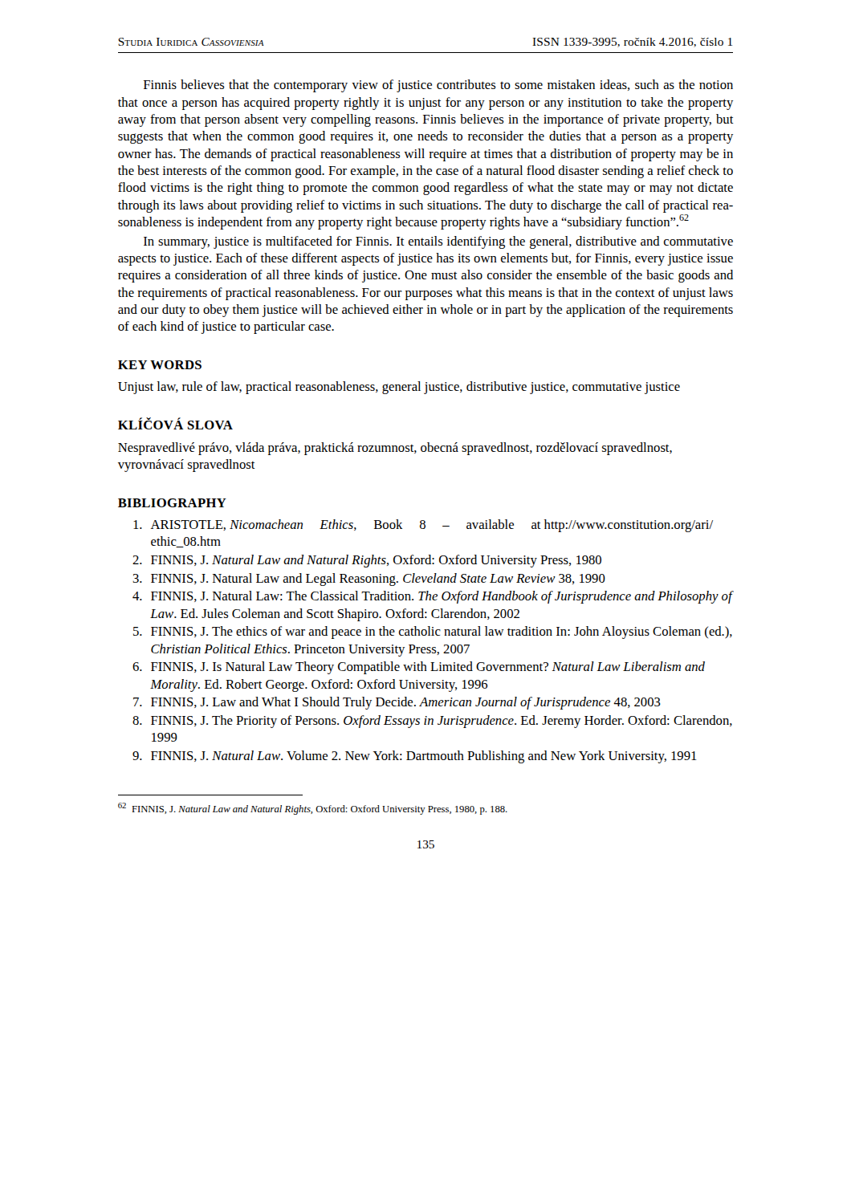Studia Iuridica Cassoviensia ISSN 1339-3995, ročník 4.2016, číslo 1
Finnis believes that the contemporary view of justice contributes to some mistaken ideas, such as the notion that once a person has acquired property rightly it is unjust for any person or any institution to take the property away from that person absent very compelling reasons. Finnis believes in the importance of private property, but suggests that when the common good requires it, one needs to reconsider the duties that a person as a property owner has. The demands of practical reasonableness will require at times that a distribution of property may be in the best interests of the common good. For example, in the case of a natural flood disaster sending a relief check to flood victims is the right thing to promote the common good regardless of what the state may or may not dictate through its laws about providing relief to victims in such situations. The duty to discharge the call of practical reasonableness is independent from any property right because property rights have a “subsidiary function”.62
In summary, justice is multifaceted for Finnis. It entails identifying the general, distributive and commutative aspects to justice. Each of these different aspects of justice has its own elements but, for Finnis, every justice issue requires a consideration of all three kinds of justice. One must also consider the ensemble of the basic goods and the requirements of practical reasonableness. For our purposes what this means is that in the context of unjust laws and our duty to obey them justice will be achieved either in whole or in part by the application of the requirements of each kind of justice to particular case.
KEY WORDS
Unjust law, rule of law, practical reasonableness, general justice, distributive justice, commutative justice
KLÍČOVÁ SLOVA
Nespravedlivé právo, vláda práva, praktická rozumnost, obecná spravedlnost, rozdělovací spravedlnost, vyrovnávací spravedlnost
BIBLIOGRAPHY
ARISTOTLE, Nicomachean Ethics, Book 8 – available at http://www.constitution.org/ari/ ethic_08.htm
FINNIS, J. Natural Law and Natural Rights, Oxford: Oxford University Press, 1980
FINNIS, J. Natural Law and Legal Reasoning. Cleveland State Law Review 38, 1990
FINNIS, J. Natural Law: The Classical Tradition. The Oxford Handbook of Jurisprudence and Philosophy of Law. Ed. Jules Coleman and Scott Shapiro. Oxford: Clarendon, 2002
FINNIS, J. The ethics of war and peace in the catholic natural law tradition In: John Aloysius Coleman (ed.), Christian Political Ethics. Princeton University Press, 2007
FINNIS, J. Is Natural Law Theory Compatible with Limited Government? Natural Law Liberalism and Morality. Ed. Robert George. Oxford: Oxford University, 1996
FINNIS, J. Law and What I Should Truly Decide. American Journal of Jurisprudence 48, 2003
FINNIS, J. The Priority of Persons. Oxford Essays in Jurisprudence. Ed. Jeremy Horder. Oxford: Clarendon, 1999
FINNIS, J. Natural Law. Volume 2. New York: Dartmouth Publishing and New York University, 1991
62 FINNIS, J. Natural Law and Natural Rights, Oxford: Oxford University Press, 1980, p. 188.
135